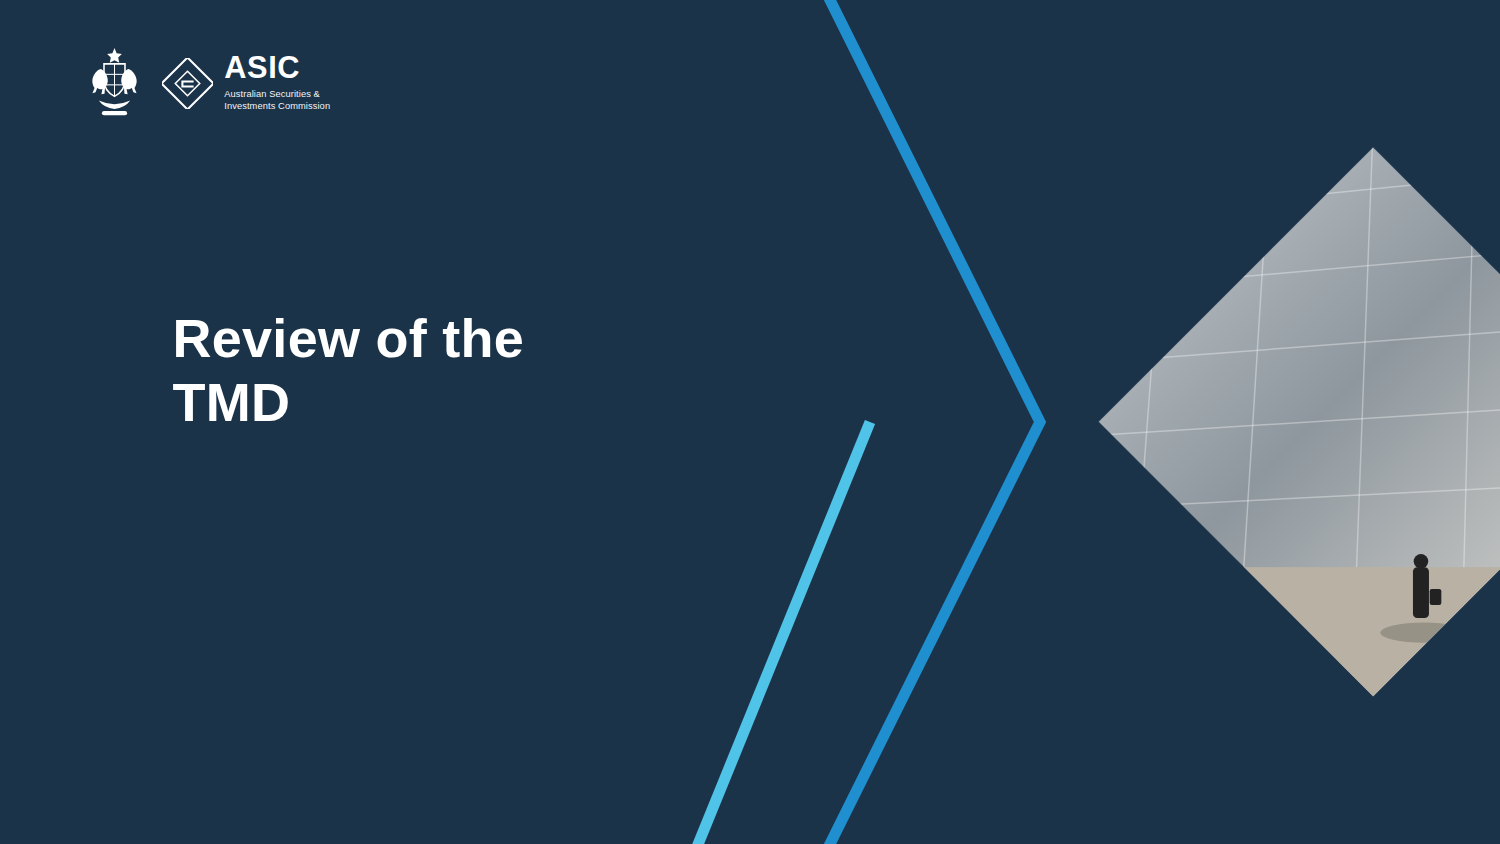ASIC Australian Securities &
Investments Commission
Review of the
TMD